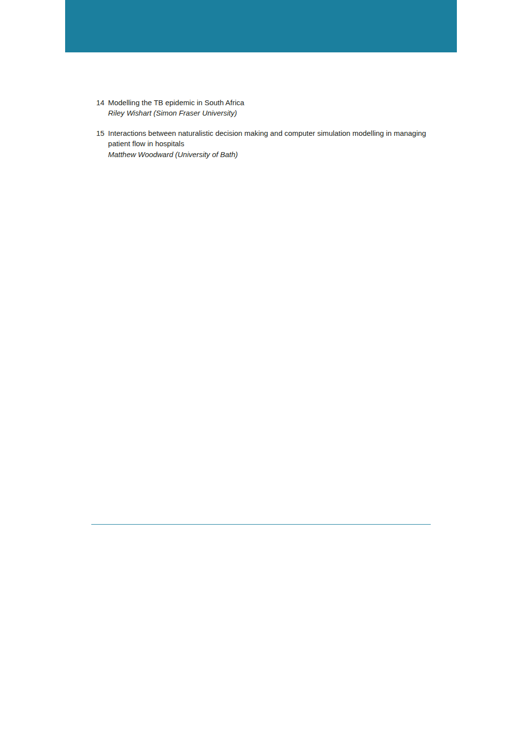14 Modelling the TB epidemic in South Africa Riley Wishart (Simon Fraser University)
15 Interactions between naturalistic decision making and computer simulation modelling in managing patient flow in hospitals Matthew Woodward (University of Bath)